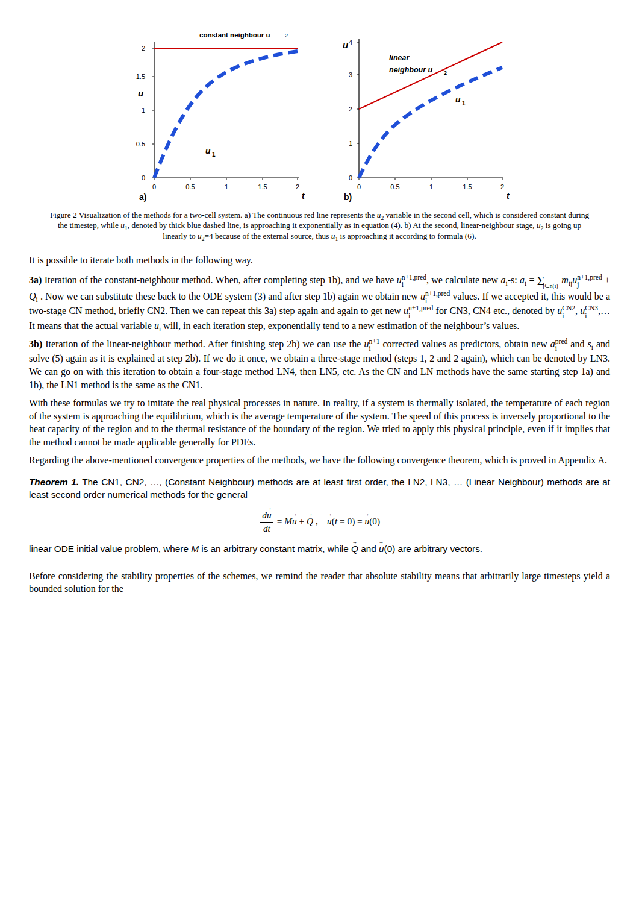0 0.5 1 1.5 2 0 0.5 1 1.5 2 constant neighbour u 2 u u 1 t a) 0 1 2 3 4 0 0.5 1 1.5 2 u linear neighbour u 2 u 1 t b)
Figure 2 Visualization of the methods for a two-cell system. a) The continuous red line represents the u2 variable in the second cell, which is considered constant during the timestep, while u1, denoted by thick blue dashed line, is approaching it exponentially as in equation (4). b) At the second, linear-neighbour stage, u2 is going up linearly to u2=4 because of the external source, thus u1 is approaching it according to formula (6).
It is possible to iterate both methods in the following way.
3a) Iteration of the constant-neighbour method. When, after completing step 1b), and we have un+1,predi, we calculate new ai-s: ai = Σj∈n(i) mijun+1,predj + Qi . Now we can substitute these back to the ODE system (3) and after step 1b) again we obtain new un+1,predi values. If we accepted it, this would be a two-stage CN method, briefly CN2. Then we can repeat this 3a) step again and again to get new un+1,predi for CN3, CN4 etc., denoted by uCN2i, uCN3i,… It means that the actual variable ui will, in each iteration step, exponentially tend to a new estimation of the neighbour’s values.
3b) Iteration of the linear-neighbour method. After finishing step 2b) we can use the un+1i corrected values as predictors, obtain new apredi and si and solve (5) again as it is explained at step 2b). If we do it once, we obtain a three-stage method (steps 1, 2 and 2 again), which can be denoted by LN3. We can go on with this iteration to obtain a four-stage method LN4, then LN5, etc. As the CN and LN methods have the same starting step 1a) and 1b), the LN1 method is the same as the CN1.
With these formulas we try to imitate the real physical processes in nature. In reality, if a system is thermally isolated, the temperature of each region of the system is approaching the equilibrium, which is the average temperature of the system. The speed of this process is inversely proportional to the heat capacity of the region and to the thermal resistance of the boundary of the region. We tried to apply this physical principle, even if it implies that the method cannot be made applicable generally for PDEs.
Regarding the above-mentioned convergence properties of the methods, we have the following convergence theorem, which is proved in Appendix A.
Theorem 1. The CN1, CN2, …, (Constant Neighbour) methods are at least first order, the LN2, LN3, … (Linear Neighbour) methods are at least second order numerical methods for the general
du dt = Mu + Q , u(t = 0) = u(0)
linear ODE initial value problem, where M is an arbitrary constant matrix, while Q and u(0) are arbitrary vectors.
Before considering the stability properties of the schemes, we remind the reader that absolute stability means that arbitrarily large timesteps yield a bounded solution for the